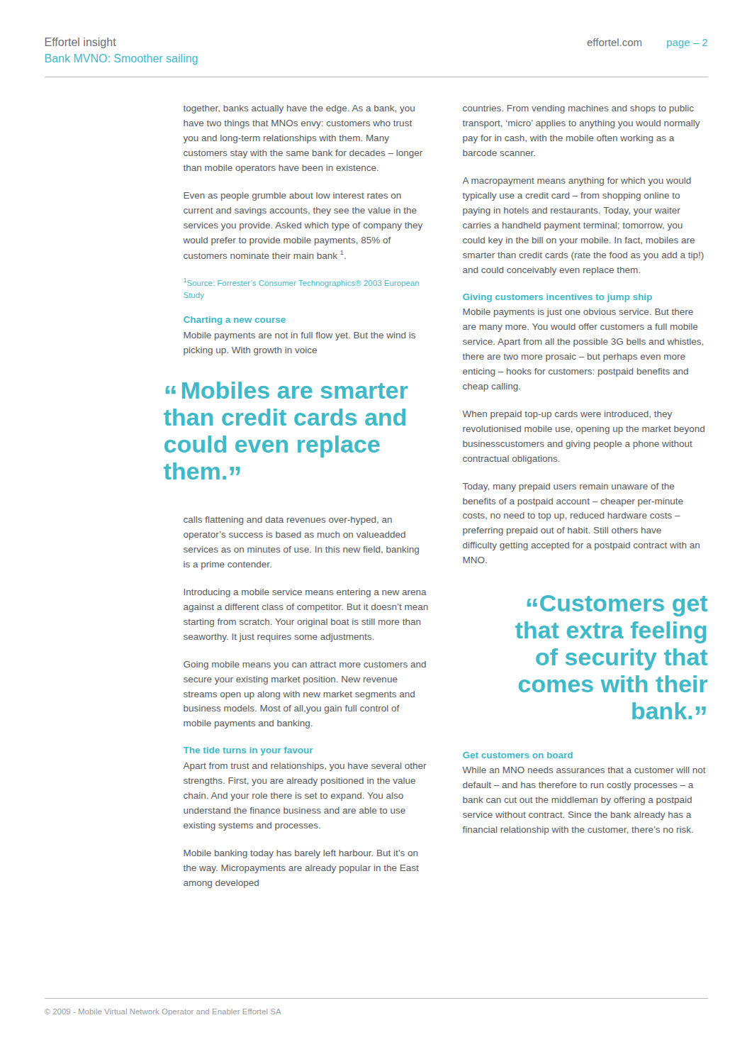Effortel insight
Bank MVNO: Smoother sailing
effortel.com page – 2
together, banks actually have the edge. As a bank, you have two things that MNOs envy: customers who trust you and long-term relationships with them. Many customers stay with the same bank for decades – longer than mobile operators have been in existence.
Even as people grumble about low interest rates on current and savings accounts, they see the value in the services you provide. Asked which type of company they would prefer to provide mobile payments, 85% of customers nominate their main bank 1.
1Source: Forrester’s Consumer Technographics® 2003 European Study
Charting a new course
Mobile payments are not in full flow yet. But the wind is picking up. With growth in voice
“Mobiles are smarter than credit cards and could even replace them.”
calls flattening and data revenues over-hyped, an operator’s success is based as much on valueadded services as on minutes of use. In this new field, banking is a prime contender.
Introducing a mobile service means entering a new arena against a different class of competitor. But it doesn’t mean starting from scratch. Your original boat is still more than seaworthy. It just requires some adjustments.
Going mobile means you can attract more customers and secure your existing market position. New revenue streams open up along with new market segments and business models. Most of all,you gain full control of mobile payments and banking.
The tide turns in your favour
Apart from trust and relationships, you have several other strengths. First, you are already positioned in the value chain. And your role there is set to expand. You also understand the finance business and are able to use existing systems and processes.
Mobile banking today has barely left harbour. But it’s on the way. Micropayments are already popular in the East among developed
countries. From vending machines and shops to public transport, ‘micro’ applies to anything you would normally pay for in cash, with the mobile often working as a barcode scanner.
A macropayment means anything for which you would typically use a credit card – from shopping online to paying in hotels and restaurants. Today, your waiter carries a handheld payment terminal; tomorrow, you could key in the bill on your mobile. In fact, mobiles are smarter than credit cards (rate the food as you add a tip!) and could conceivably even replace them.
Giving customers incentives to jump ship
Mobile payments is just one obvious service. But there are many more. You would offer customers a full mobile service. Apart from all the possible 3G bells and whistles, there are two more prosaic – but perhaps even more enticing – hooks for customers: postpaid benefits and cheap calling.
When prepaid top-up cards were introduced, they revolutionised mobile use, opening up the market beyond businesscustomers and giving people a phone without contractual obligations.
Today, many prepaid users remain unaware of the benefits of a postpaid account – cheaper per-minute costs, no need to top up, reduced hardware costs – preferring prepaid out of habit. Still others have
difficulty getting accepted for a postpaid contract with an MNO.
“Customers get that extra feeling of security that comes with their bank.”
Get customers on board
While an MNO needs assurances that a customer will not default – and has therefore to run costly processes – a bank can cut out the middleman by offering a postpaid service without contract. Since the bank already has a financial relationship with the customer, there’s no risk.
© 2009 - Mobile Virtual Network Operator and Enabler Effortel SA